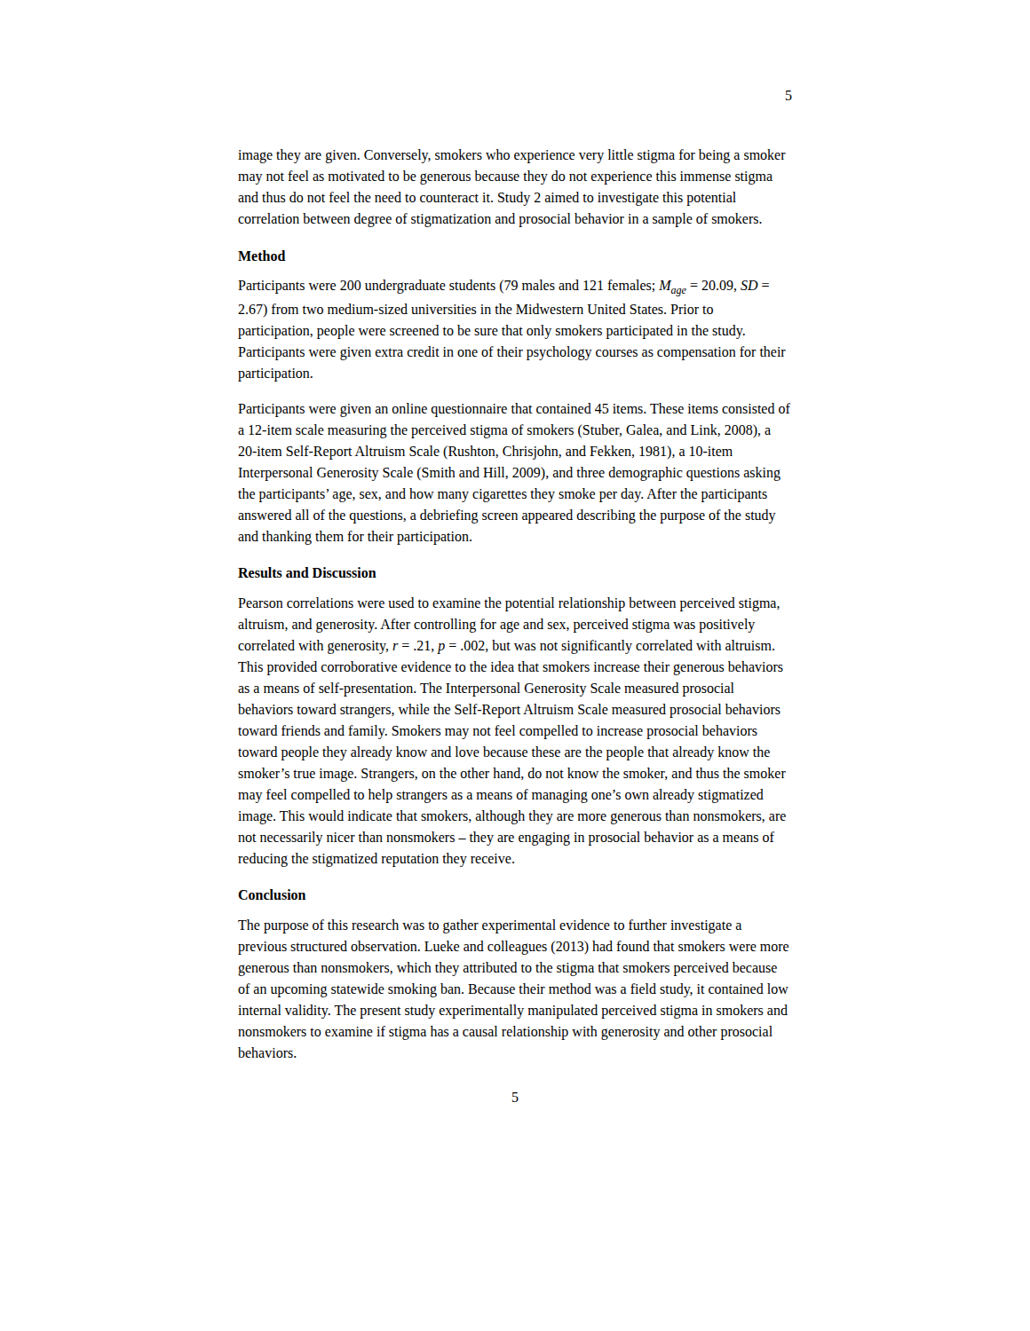5
image they are given. Conversely, smokers who experience very little stigma for being a smoker may not feel as motivated to be generous because they do not experience this immense stigma and thus do not feel the need to counteract it. Study 2 aimed to investigate this potential correlation between degree of stigmatization and prosocial behavior in a sample of smokers.
Method
Participants were 200 undergraduate students (79 males and 121 females; Mage = 20.09, SD = 2.67) from two medium-sized universities in the Midwestern United States. Prior to participation, people were screened to be sure that only smokers participated in the study. Participants were given extra credit in one of their psychology courses as compensation for their participation.
Participants were given an online questionnaire that contained 45 items. These items consisted of a 12-item scale measuring the perceived stigma of smokers (Stuber, Galea, and Link, 2008), a 20-item Self-Report Altruism Scale (Rushton, Chrisjohn, and Fekken, 1981), a 10-item Interpersonal Generosity Scale (Smith and Hill, 2009), and three demographic questions asking the participants’ age, sex, and how many cigarettes they smoke per day. After the participants answered all of the questions, a debriefing screen appeared describing the purpose of the study and thanking them for their participation.
Results and Discussion
Pearson correlations were used to examine the potential relationship between perceived stigma, altruism, and generosity. After controlling for age and sex, perceived stigma was positively correlated with generosity, r = .21, p = .002, but was not significantly correlated with altruism. This provided corroborative evidence to the idea that smokers increase their generous behaviors as a means of self-presentation. The Interpersonal Generosity Scale measured prosocial behaviors toward strangers, while the Self-Report Altruism Scale measured prosocial behaviors toward friends and family. Smokers may not feel compelled to increase prosocial behaviors toward people they already know and love because these are the people that already know the smoker’s true image. Strangers, on the other hand, do not know the smoker, and thus the smoker may feel compelled to help strangers as a means of managing one’s own already stigmatized image. This would indicate that smokers, although they are more generous than nonsmokers, are not necessarily nicer than nonsmokers – they are engaging in prosocial behavior as a means of reducing the stigmatized reputation they receive.
Conclusion
The purpose of this research was to gather experimental evidence to further investigate a previous structured observation. Lueke and colleagues (2013) had found that smokers were more generous than nonsmokers, which they attributed to the stigma that smokers perceived because of an upcoming statewide smoking ban. Because their method was a field study, it contained low internal validity. The present study experimentally manipulated perceived stigma in smokers and nonsmokers to examine if stigma has a causal relationship with generosity and other prosocial behaviors.
5